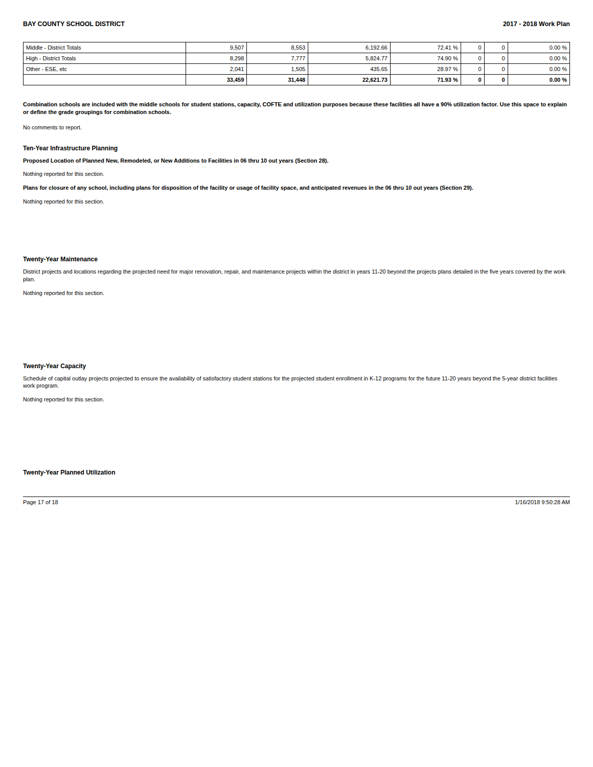BAY COUNTY SCHOOL DISTRICT 2017 - 2018 Work Plan
| Middle - District Totals | 9,507 | 8,553 | 6,192.66 | 72.41 % | 0 | 0 | 0.00 % |
| High - District Totals | 8,298 | 7,777 | 5,824.77 | 74.90 % | 0 | 0 | 0.00 % |
| Other - ESE, etc | 2,041 | 1,505 | 435.65 | 28.97 % | 0 | 0 | 0.00 % |
| | 33,459 | 31,448 | 22,621.73 | 71.93 % | 0 | 0 | 0.00 % |
Combination schools are included with the middle schools for student stations, capacity, COFTE and utilization purposes because these facilities all have a 90% utilization factor. Use this space to explain or define the grade groupings for combination schools.
No comments to report.
Ten-Year Infrastructure Planning
Proposed Location of Planned New, Remodeled, or New Additions to Facilities in 06 thru 10 out years (Section 28).
Nothing reported for this section.
Plans for closure of any school, including plans for disposition of the facility or usage of facility space, and anticipated revenues in the 06 thru 10 out years (Section 29).
Nothing reported for this section.
Twenty-Year Maintenance
District projects and locations regarding the projected need for major renovation, repair, and maintenance projects within the district in years 11-20 beyond the projects plans detailed in the five years covered by the work plan.
Nothing reported for this section.
Twenty-Year Capacity
Schedule of capital outlay projects projected to ensure the availability of satisfactory student stations for the projected student enrollment in K-12 programs for the future 11-20 years beyond the 5-year district facilities work program.
Nothing reported for this section.
Twenty-Year Planned Utilization
Page 17 of 18 1/16/2018 9:50:28 AM